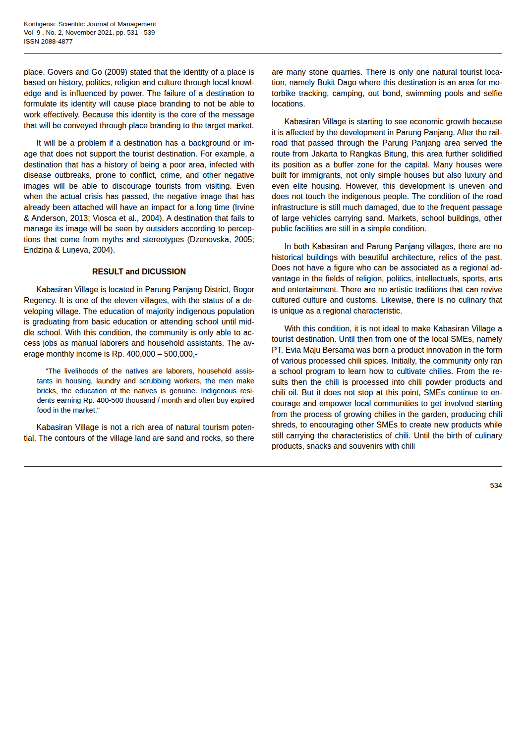Kontigensi: Scientific Journal of Management
Vol 9 , No. 2, November 2021, pp. 531 - 539
ISSN 2088-4877
place. Govers and Go (2009) stated that the identity of a place is based on history, politics, religion and culture through local knowledge and is influenced by power. The failure of a destination to formulate its identity will cause place branding to not be able to work effectively. Because this identity is the core of the message that will be conveyed through place branding to the target market.
It will be a problem if a destination has a background or image that does not support the tourist destination. For example, a destination that has a history of being a poor area, infected with disease outbreaks, prone to conflict, crime, and other negative images will be able to discourage tourists from visiting. Even when the actual crisis has passed, the negative image that has already been attached will have an impact for a long time (Irvine & Anderson, 2013; Viosca et al., 2004). A destination that fails to manage its image will be seen by outsiders according to perceptions that come from myths and stereotypes (Dzenovska, 2005; Endziņa & Luņeva, 2004).
RESULT and DICUSSION
Kabasiran Village is located in Parung Panjang District, Bogor Regency. It is one of the eleven villages, with the status of a developing village. The education of majority indigenous population is graduating from basic education or attending school until middle school. With this condition, the community is only able to access jobs as manual laborers and household assistants. The average monthly income is Rp. 400,000 – 500,000,-
"The livelihoods of the natives are laborers, household assistants in housing, laundry and scrubbing workers, the men make bricks, the education of the natives is genuine. Indigenous residents earning Rp. 400-500 thousand / month and often buy expired food in the market."
Kabasiran Village is not a rich area of natural tourism potential. The contours of the village land are sand and rocks, so there are many stone quarries. There is only one natural tourist location, namely Bukit Dago where this destination is an area for motorbike tracking, camping, out bond, swimming pools and selfie locations.
Kabasiran Village is starting to see economic growth because it is affected by the development in Parung Panjang. After the railroad that passed through the Parung Panjang area served the route from Jakarta to Rangkas Bitung, this area further solidified its position as a buffer zone for the capital. Many houses were built for immigrants, not only simple houses but also luxury and even elite housing. However, this development is uneven and does not touch the indigenous people. The condition of the road infrastructure is still much damaged, due to the frequent passage of large vehicles carrying sand. Markets, school buildings, other public facilities are still in a simple condition.
In both Kabasiran and Parung Panjang villages, there are no historical buildings with beautiful architecture, relics of the past. Does not have a figure who can be associated as a regional advantage in the fields of religion, politics, intellectuals, sports, arts and entertainment. There are no artistic traditions that can revive cultured culture and customs. Likewise, there is no culinary that is unique as a regional characteristic.
With this condition, it is not ideal to make Kabasiran Village a tourist destination. Until then from one of the local SMEs, namely PT. Evia Maju Bersama was born a product innovation in the form of various processed chili spices. Initially, the community only ran a school program to learn how to cultivate chilies. From the results then the chili is processed into chili powder products and chili oil. But it does not stop at this point, SMEs continue to encourage and empower local communities to get involved starting from the process of growing chilies in the garden, producing chili shreds, to encouraging other SMEs to create new products while still carrying the characteristics of chili. Until the birth of culinary products, snacks and souvenirs with chili
534